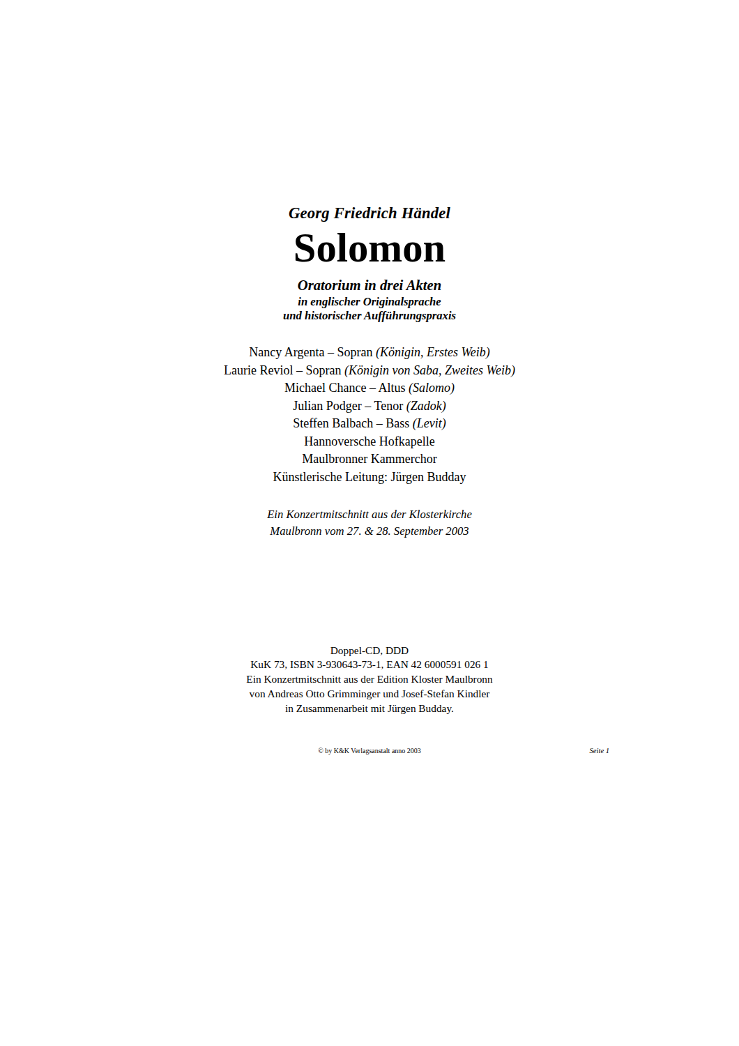Georg Friedrich Händel
Solomon
Oratorium in drei Akten
in englischer Originalsprache
und historischer Aufführungspraxis
Nancy Argenta – Sopran (Königin, Erstes Weib)
Laurie Reviol – Sopran (Königin von Saba, Zweites Weib)
Michael Chance – Altus (Salomo)
Julian Podger – Tenor (Zadok)
Steffen Balbach – Bass (Levit)
Hannoversche Hofkapelle
Maulbronner Kammerchor
Künstlerische Leitung: Jürgen Budday
Ein Konzertmitschnitt aus der Klosterkirche
Maulbronn vom 27. & 28. September 2003
Doppel-CD, DDD
KuK 73, ISBN 3-930643-73-1, EAN 42 6000591 026 1
Ein Konzertmitschnitt aus der Edition Kloster Maulbronn
von Andreas Otto Grimminger und Josef-Stefan Kindler
in Zusammenarbeit mit Jürgen Budday.
© by K&K Verlagsanstalt anno 2003
Seite 1